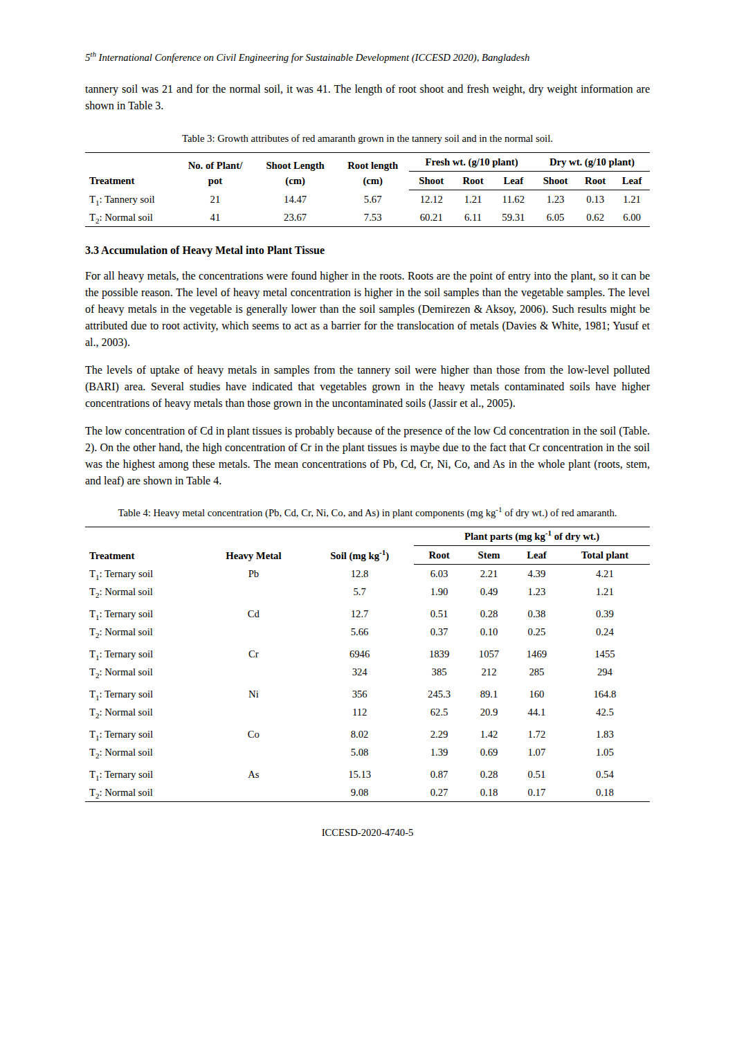5th International Conference on Civil Engineering for Sustainable Development (ICCESD 2020), Bangladesh
tannery soil was 21 and for the normal soil, it was 41. The length of root shoot and fresh weight, dry weight information are shown in Table 3.
Table 3: Growth attributes of red amaranth grown in the tannery soil and in the normal soil.
| Treatment | No. of Plant/ pot | Shoot Length (cm) | Root length (cm) | Fresh wt. (g/10 plant) | Dry wt. (g/10 plant) |
| --- | --- | --- | --- | --- | --- |
| Shoot | Root | Leaf | Shoot | Root | Leaf |
| T 1 : Tannery soil | 21 | 14.47 | 5.67 | 12.12 | 1.21 | 11.62 | 1.23 | 0.13 | 1.21 |
| T 2 : Normal soil | 41 | 23.67 | 7.53 | 60.21 | 6.11 | 59.31 | 6.05 | 0.62 | 6.00 |
3.3 Accumulation of Heavy Metal into Plant Tissue
For all heavy metals, the concentrations were found higher in the roots. Roots are the point of entry into the plant, so it can be the possible reason. The level of heavy metal concentration is higher in the soil samples than the vegetable samples. The level of heavy metals in the vegetable is generally lower than the soil samples (Demirezen & Aksoy, 2006). Such results might be attributed due to root activity, which seems to act as a barrier for the translocation of metals (Davies & White, 1981; Yusuf et al., 2003).
The levels of uptake of heavy metals in samples from the tannery soil were higher than those from the low-level polluted (BARI) area. Several studies have indicated that vegetables grown in the heavy metals contaminated soils have higher concentrations of heavy metals than those grown in the uncontaminated soils (Jassir et al., 2005).
The low concentration of Cd in plant tissues is probably because of the presence of the low Cd concentration in the soil (Table. 2). On the other hand, the high concentration of Cr in the plant tissues is maybe due to the fact that Cr concentration in the soil was the highest among these metals. The mean concentrations of Pb, Cd, Cr, Ni, Co, and As in the whole plant (roots, stem, and leaf) are shown in Table 4.
Table 4: Heavy metal concentration (Pb, Cd, Cr, Ni, Co, and As) in plant components (mg kg-1 of dry wt.) of red amaranth.
| Treatment | Heavy Metal | Soil (mg kg -1 ) | Plant parts (mg kg -1 of dry wt.) |
| --- | --- | --- | --- |
| Root | Stem | Leaf | Total plant |
| T 1 : Ternary soil | Pb | 12.8 | 6.03 | 2.21 | 4.39 | 4.21 |
| T 2 : Normal soil | | 5.7 | 1.90 | 0.49 | 1.23 | 1.21 |
| T 1 : Ternary soil | Cd | 12.7 | 0.51 | 0.28 | 0.38 | 0.39 |
| T 2 : Normal soil | | 5.66 | 0.37 | 0.10 | 0.25 | 0.24 |
| T 1 : Ternary soil | Cr | 6946 | 1839 | 1057 | 1469 | 1455 |
| T 2 : Normal soil | | 324 | 385 | 212 | 285 | 294 |
| T 1 : Ternary soil | Ni | 356 | 245.3 | 89.1 | 160 | 164.8 |
| T 2 : Normal soil | | 112 | 62.5 | 20.9 | 44.1 | 42.5 |
| T 1 : Ternary soil | Co | 8.02 | 2.29 | 1.42 | 1.72 | 1.83 |
| T 2 : Normal soil | | 5.08 | 1.39 | 0.69 | 1.07 | 1.05 |
| T 1 : Ternary soil | As | 15.13 | 0.87 | 0.28 | 0.51 | 0.54 |
| T 2 : Normal soil | | 9.08 | 0.27 | 0.18 | 0.17 | 0.18 |
ICCESD-2020-4740-5